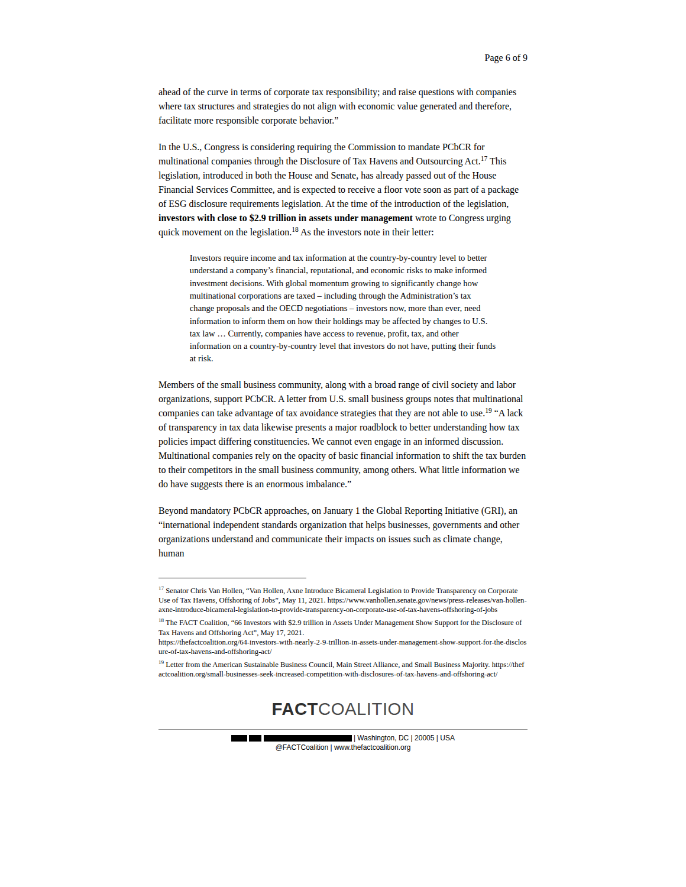Page 6 of 9
ahead of the curve in terms of corporate tax responsibility; and raise questions with companies where tax structures and strategies do not align with economic value generated and therefore, facilitate more responsible corporate behavior.”
In the U.S., Congress is considering requiring the Commission to mandate PCbCR for multinational companies through the Disclosure of Tax Havens and Outsourcing Act.17 This legislation, introduced in both the House and Senate, has already passed out of the House Financial Services Committee, and is expected to receive a floor vote soon as part of a package of ESG disclosure requirements legislation. At the time of the introduction of the legislation, investors with close to $2.9 trillion in assets under management wrote to Congress urging quick movement on the legislation.18 As the investors note in their letter:
Investors require income and tax information at the country-by-country level to better understand a company’s financial, reputational, and economic risks to make informed investment decisions. With global momentum growing to significantly change how multinational corporations are taxed – including through the Administration’s tax change proposals and the OECD negotiations – investors now, more than ever, need information to inform them on how their holdings may be affected by changes to U.S. tax law … Currently, companies have access to revenue, profit, tax, and other information on a country-by-country level that investors do not have, putting their funds at risk.
Members of the small business community, along with a broad range of civil society and labor organizations, support PCbCR. A letter from U.S. small business groups notes that multinational companies can take advantage of tax avoidance strategies that they are not able to use.19 “A lack of transparency in tax data likewise presents a major roadblock to better understanding how tax policies impact differing constituencies. We cannot even engage in an informed discussion. Multinational companies rely on the opacity of basic financial information to shift the tax burden to their competitors in the small business community, among others. What little information we do have suggests there is an enormous imbalance.”
Beyond mandatory PCbCR approaches, on January 1 the Global Reporting Initiative (GRI), an “international independent standards organization that helps businesses, governments and other organizations understand and communicate their impacts on issues such as climate change, human
17 Senator Chris Van Hollen, “Van Hollen, Axne Introduce Bicameral Legislation to Provide Transparency on Corporate Use of Tax Havens, Offshoring of Jobs”, May 11, 2021. https://www.vanhollen.senate.gov/news/press-releases/van-hollen-axne-introduce-bicameral-legislation-to-provide-transparency-on-corporate-use-of-tax-havens-offshoring-of-jobs
18 The FACT Coalition, “66 Investors with $2.9 trillion in Assets Under Management Show Support for the Disclosure of Tax Havens and Offshoring Act”, May 17, 2021.
https://thefactcoalition.org/64-investors-with-nearly-2-9-trillion-in-assets-under-management-show-support-for-the-disclosure-of-tax-havens-and-offshoring-act/
19 Letter from the American Sustainable Business Council, Main Street Alliance, and Small Business Majority. https://thefactcoalition.org/small-businesses-seek-increased-competition-with-disclosures-of-tax-havens-and-offshoring-act/
FACTCOALITION
| Washington, DC | 20005 | USA
@FACTCoalition | www.thefactcoalition.org